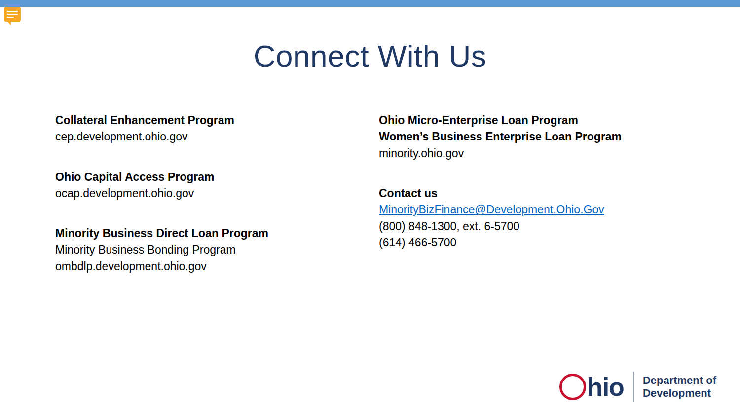Connect With Us
Collateral Enhancement Program
cep.development.ohio.gov
Ohio Capital Access Program
ocap.development.ohio.gov
Minority Business Direct Loan Program
Minority Business Bonding Program
ombdlp.development.ohio.gov
Ohio Micro-Enterprise Loan Program
Women’s Business Enterprise Loan Program
minority.ohio.gov
Contact us
MinorityBizFinance@Development.Ohio.Gov
(800) 848-1300, ext. 6-5700
(614) 466-5700
hio
Department of
Development